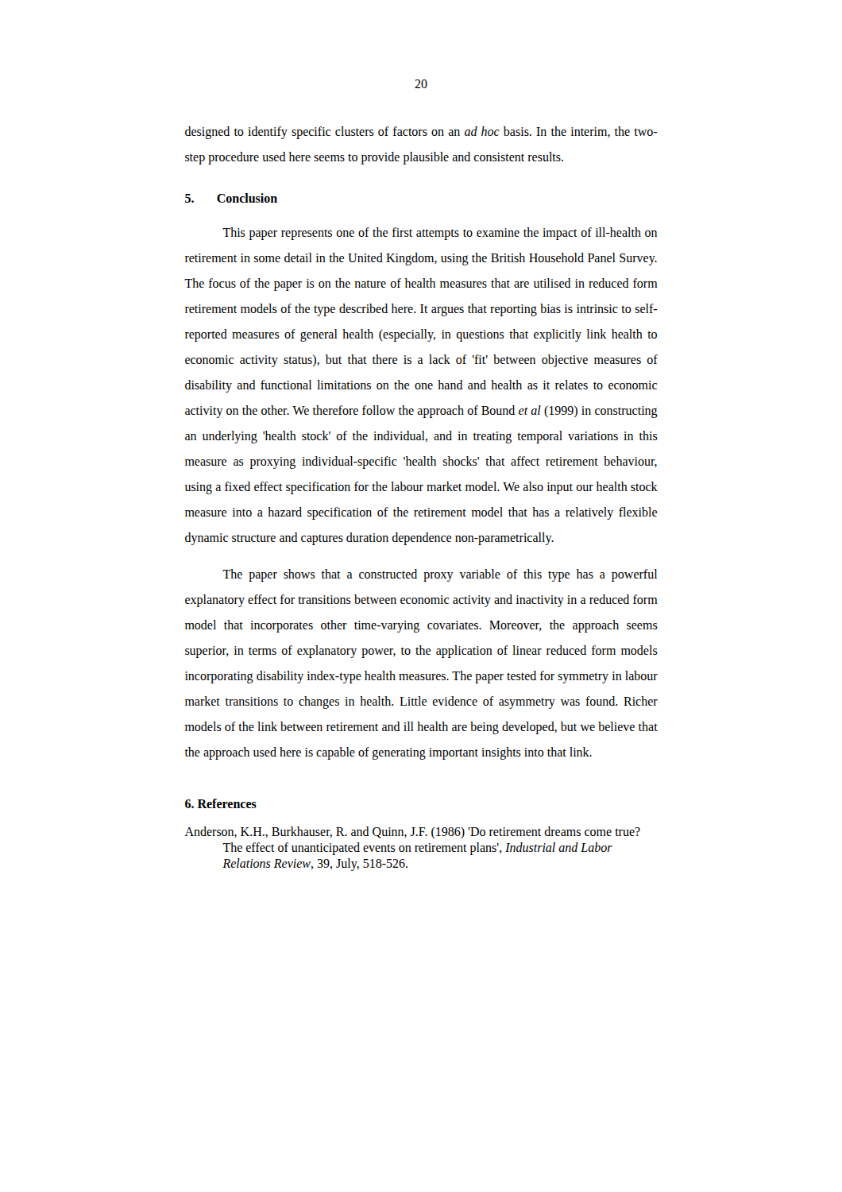20
designed to identify specific clusters of factors on an ad hoc basis. In the interim, the two-step procedure used here seems to provide plausible and consistent results.
5. Conclusion
This paper represents one of the first attempts to examine the impact of ill-health on retirement in some detail in the United Kingdom, using the British Household Panel Survey. The focus of the paper is on the nature of health measures that are utilised in reduced form retirement models of the type described here. It argues that reporting bias is intrinsic to self-reported measures of general health (especially, in questions that explicitly link health to economic activity status), but that there is a lack of 'fit' between objective measures of disability and functional limitations on the one hand and health as it relates to economic activity on the other. We therefore follow the approach of Bound et al (1999) in constructing an underlying 'health stock' of the individual, and in treating temporal variations in this measure as proxying individual-specific 'health shocks' that affect retirement behaviour, using a fixed effect specification for the labour market model. We also input our health stock measure into a hazard specification of the retirement model that has a relatively flexible dynamic structure and captures duration dependence non-parametrically.
The paper shows that a constructed proxy variable of this type has a powerful explanatory effect for transitions between economic activity and inactivity in a reduced form model that incorporates other time-varying covariates. Moreover, the approach seems superior, in terms of explanatory power, to the application of linear reduced form models incorporating disability index-type health measures. The paper tested for symmetry in labour market transitions to changes in health. Little evidence of asymmetry was found. Richer models of the link between retirement and ill health are being developed, but we believe that the approach used here is capable of generating important insights into that link.
6. References
Anderson, K.H., Burkhauser, R. and Quinn, J.F. (1986) 'Do retirement dreams come true? The effect of unanticipated events on retirement plans', Industrial and Labor Relations Review, 39, July, 518-526.